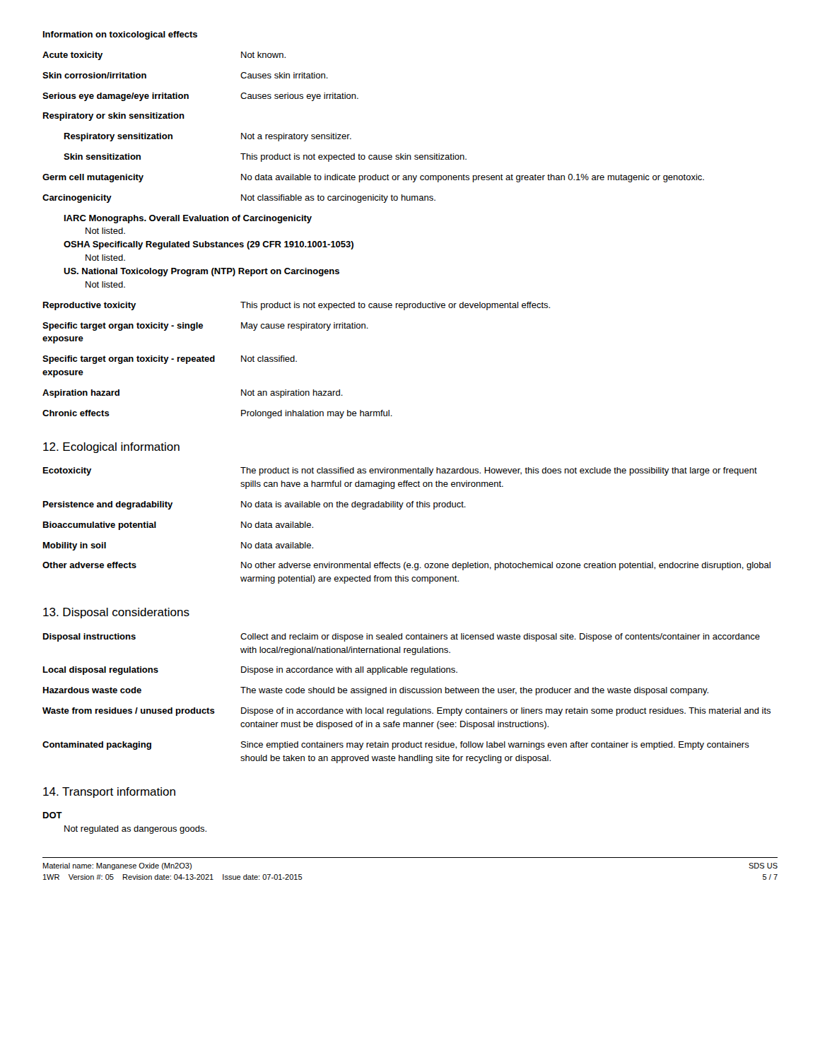Information on toxicological effects
Acute toxicity
Not known.
Skin corrosion/irritation
Causes skin irritation.
Serious eye damage/eye irritation
Causes serious eye irritation.
Respiratory or skin sensitization
Respiratory sensitization
Not a respiratory sensitizer.
Skin sensitization
This product is not expected to cause skin sensitization.
Germ cell mutagenicity
No data available to indicate product or any components present at greater than 0.1% are mutagenic or genotoxic.
Carcinogenicity
Not classifiable as to carcinogenicity to humans.
IARC Monographs. Overall Evaluation of Carcinogenicity
Not listed.
OSHA Specifically Regulated Substances (29 CFR 1910.1001-1053)
Not listed.
US. National Toxicology Program (NTP) Report on Carcinogens
Not listed.
Reproductive toxicity
This product is not expected to cause reproductive or developmental effects.
Specific target organ toxicity - single exposure
May cause respiratory irritation.
Specific target organ toxicity - repeated exposure
Not classified.
Aspiration hazard
Not an aspiration hazard.
Chronic effects
Prolonged inhalation may be harmful.
12. Ecological information
Ecotoxicity
The product is not classified as environmentally hazardous. However, this does not exclude the possibility that large or frequent spills can have a harmful or damaging effect on the environment.
Persistence and degradability
No data is available on the degradability of this product.
Bioaccumulative potential
No data available.
Mobility in soil
No data available.
Other adverse effects
No other adverse environmental effects (e.g. ozone depletion, photochemical ozone creation potential, endocrine disruption, global warming potential) are expected from this component.
13. Disposal considerations
Disposal instructions
Collect and reclaim or dispose in sealed containers at licensed waste disposal site. Dispose of contents/container in accordance with local/regional/national/international regulations.
Local disposal regulations
Dispose in accordance with all applicable regulations.
Hazardous waste code
The waste code should be assigned in discussion between the user, the producer and the waste disposal company.
Waste from residues / unused products
Dispose of in accordance with local regulations. Empty containers or liners may retain some product residues. This material and its container must be disposed of in a safe manner (see: Disposal instructions).
Contaminated packaging
Since emptied containers may retain product residue, follow label warnings even after container is emptied. Empty containers should be taken to an approved waste handling site for recycling or disposal.
14. Transport information
DOT
Not regulated as dangerous goods.
Material name: Manganese Oxide (Mn2O3)
SDS US
1WR Version #: 05 Revision date: 04-13-2021 Issue date: 07-01-2015
5 / 7